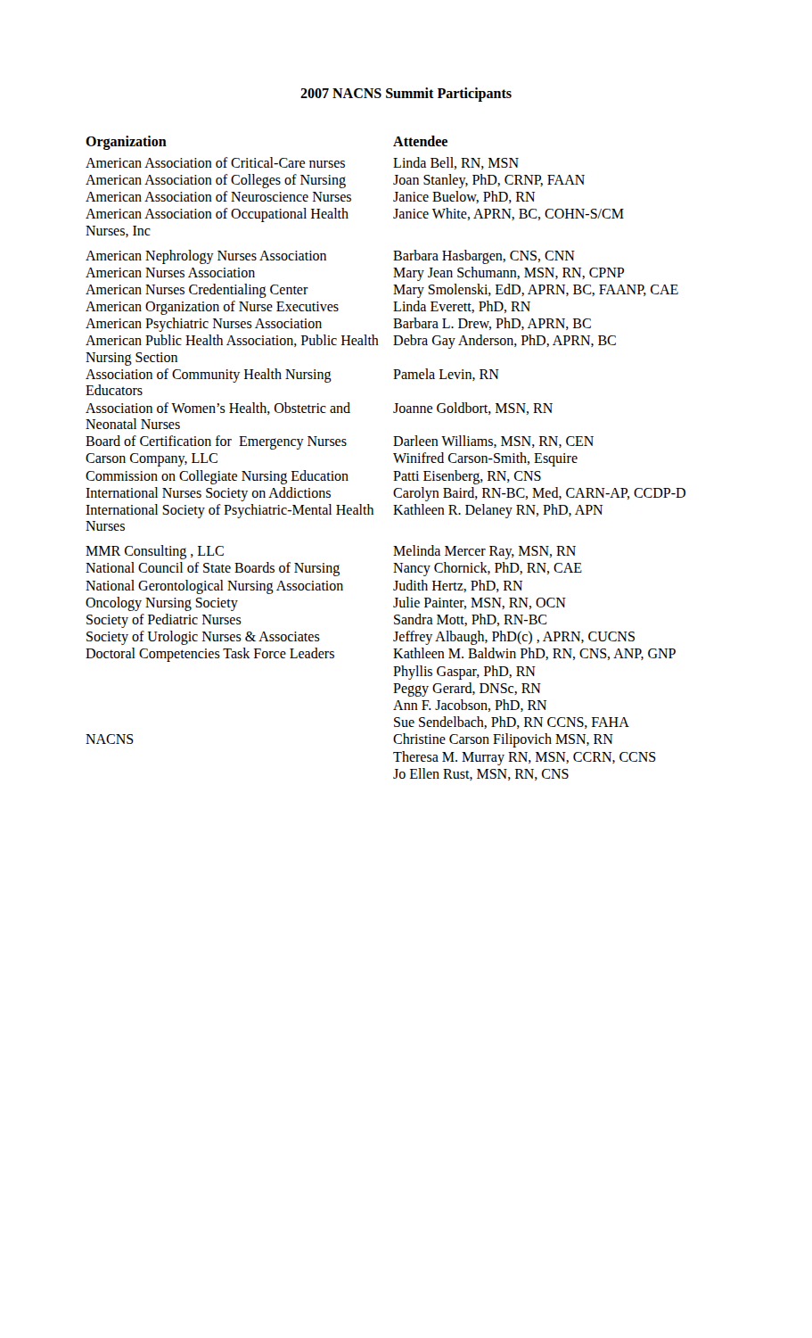2007 NACNS Summit Participants
| Organization | Attendee |
| --- | --- |
| American Association of Critical-Care nurses | Linda Bell, RN, MSN |
| American Association of Colleges of Nursing | Joan Stanley, PhD, CRNP, FAAN |
| American Association of Neuroscience Nurses | Janice Buelow, PhD, RN |
| American Association of Occupational Health Nurses, Inc | Janice White, APRN, BC, COHN-S/CM |
| American Nephrology Nurses Association | Barbara Hasbargen, CNS, CNN |
| American Nurses Association | Mary Jean Schumann, MSN, RN, CPNP |
| American Nurses Credentialing Center | Mary Smolenski, EdD, APRN, BC, FAANP, CAE |
| American Organization of Nurse Executives | Linda Everett, PhD, RN |
| American Psychiatric Nurses Association | Barbara L. Drew, PhD, APRN, BC |
| American Public Health Association, Public Health Nursing Section | Debra Gay Anderson, PhD, APRN, BC |
| Association of Community Health Nursing Educators | Pamela Levin, RN |
| Association of Women’s Health, Obstetric and Neonatal Nurses | Joanne Goldbort, MSN, RN |
| Board of Certification for Emergency Nurses | Darleen Williams, MSN, RN, CEN |
| Carson Company, LLC | Winifred Carson-Smith, Esquire |
| Commission on Collegiate Nursing Education | Patti Eisenberg, RN, CNS |
| International Nurses Society on Addictions | Carolyn Baird, RN-BC, Med, CARN-AP, CCDP-D |
| International Society of Psychiatric-Mental Health Nurses | Kathleen R. Delaney RN, PhD, APN |
| MMR Consulting , LLC | Melinda Mercer Ray, MSN, RN |
| National Council of State Boards of Nursing | Nancy Chornick, PhD, RN, CAE |
| National Gerontological Nursing Association | Judith Hertz, PhD, RN |
| Oncology Nursing Society | Julie Painter, MSN, RN, OCN |
| Society of Pediatric Nurses | Sandra Mott, PhD, RN-BC |
| Society of Urologic Nurses & Associates | Jeffrey Albaugh, PhD(c) , APRN, CUCNS |
| Doctoral Competencies Task Force Leaders | Kathleen M. Baldwin PhD, RN, CNS, ANP, GNP |
| | Phyllis Gaspar, PhD, RN |
| | Peggy Gerard, DNSc, RN |
| | Ann F. Jacobson, PhD, RN |
| | Sue Sendelbach, PhD, RN CCNS, FAHA |
| NACNS | Christine Carson Filipovich MSN, RN |
| | Theresa M. Murray RN, MSN, CCRN, CCNS |
| | Jo Ellen Rust, MSN, RN, CNS |